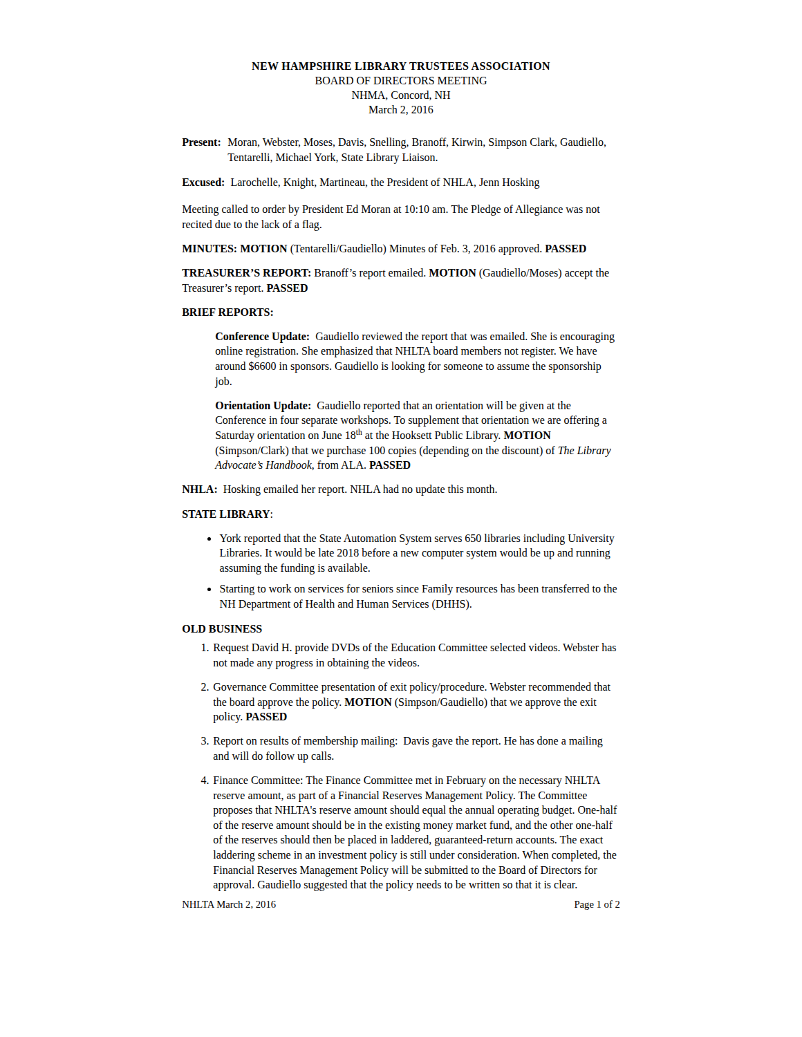NEW HAMPSHIRE LIBRARY TRUSTEES ASSOCIATION
BOARD OF DIRECTORS MEETING
NHMA, Concord, NH
March 2, 2016
Present:
Moran, Webster, Moses, Davis, Snelling, Branoff, Kirwin, Simpson Clark, Gaudiello, Tentarelli, Michael York, State Library Liaison.
Excused: Larochelle, Knight, Martineau, the President of NHLA, Jenn Hosking
Meeting called to order by President Ed Moran at 10:10 am. The Pledge of Allegiance was not recited due to the lack of a flag.
MINUTES: MOTION (Tentarelli/Gaudiello) Minutes of Feb. 3, 2016 approved. PASSED
TREASURER’S REPORT: Branoff’s report emailed. MOTION (Gaudiello/Moses) accept the Treasurer’s report. PASSED
BRIEF REPORTS:
Conference Update: Gaudiello reviewed the report that was emailed. She is encouraging online registration. She emphasized that NHLTA board members not register. We have around $6600 in sponsors. Gaudiello is looking for someone to assume the sponsorship job.
Orientation Update: Gaudiello reported that an orientation will be given at the Conference in four separate workshops. To supplement that orientation we are offering a Saturday orientation on June 18th at the Hooksett Public Library. MOTION (Simpson/Clark) that we purchase 100 copies (depending on the discount) of The Library Advocate’s Handbook, from ALA. PASSED
NHLA: Hosking emailed her report. NHLA had no update this month.
STATE LIBRARY:
York reported that the State Automation System serves 650 libraries including University Libraries. It would be late 2018 before a new computer system would be up and running assuming the funding is available.
Starting to work on services for seniors since Family resources has been transferred to the NH Department of Health and Human Services (DHHS).
OLD BUSINESS
Request David H. provide DVDs of the Education Committee selected videos. Webster has not made any progress in obtaining the videos.
Governance Committee presentation of exit policy/procedure. Webster recommended that the board approve the policy. MOTION (Simpson/Gaudiello) that we approve the exit policy. PASSED
Report on results of membership mailing: Davis gave the report. He has done a mailing and will do follow up calls.
Finance Committee: The Finance Committee met in February on the necessary NHLTA reserve amount, as part of a Financial Reserves Management Policy. The Committee proposes that NHLTA's reserve amount should equal the annual operating budget. One-half of the reserve amount should be in the existing money market fund, and the other one-half of the reserves should then be placed in laddered, guaranteed-return accounts. The exact laddering scheme in an investment policy is still under consideration. When completed, the Financial Reserves Management Policy will be submitted to the Board of Directors for approval. Gaudiello suggested that the policy needs to be written so that it is clear.
NHLTA March 2, 2016 Page 1 of 2